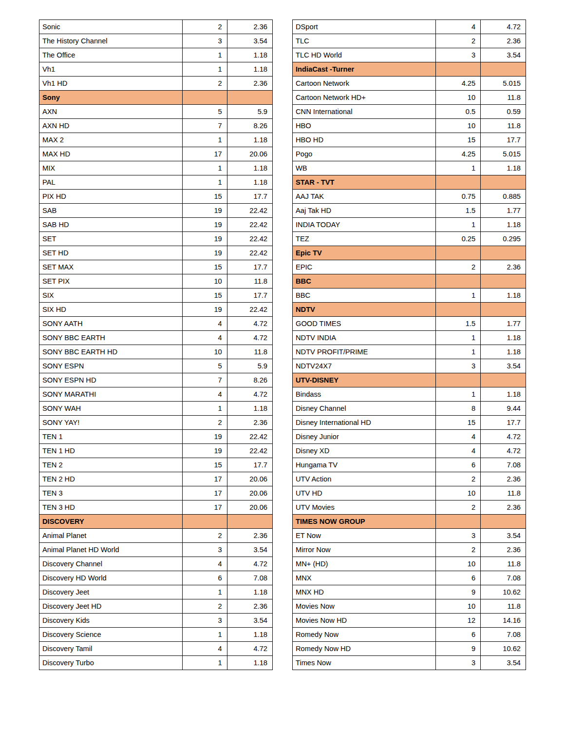| Sonic | 2 | 2.36 |
| The History Channel | 3 | 3.54 |
| The Office | 1 | 1.18 |
| Vh1 | 1 | 1.18 |
| Vh1 HD | 2 | 2.36 |
| Sony | | |
| AXN | 5 | 5.9 |
| AXN HD | 7 | 8.26 |
| MAX 2 | 1 | 1.18 |
| MAX HD | 17 | 20.06 |
| MIX | 1 | 1.18 |
| PAL | 1 | 1.18 |
| PIX HD | 15 | 17.7 |
| SAB | 19 | 22.42 |
| SAB HD | 19 | 22.42 |
| SET | 19 | 22.42 |
| SET HD | 19 | 22.42 |
| SET MAX | 15 | 17.7 |
| SET PIX | 10 | 11.8 |
| SIX | 15 | 17.7 |
| SIX HD | 19 | 22.42 |
| SONY AATH | 4 | 4.72 |
| SONY BBC EARTH | 4 | 4.72 |
| SONY BBC EARTH HD | 10 | 11.8 |
| SONY ESPN | 5 | 5.9 |
| SONY ESPN HD | 7 | 8.26 |
| SONY MARATHI | 4 | 4.72 |
| SONY WAH | 1 | 1.18 |
| SONY YAY! | 2 | 2.36 |
| TEN 1 | 19 | 22.42 |
| TEN 1 HD | 19 | 22.42 |
| TEN 2 | 15 | 17.7 |
| TEN 2 HD | 17 | 20.06 |
| TEN 3 | 17 | 20.06 |
| TEN 3 HD | 17 | 20.06 |
| DISCOVERY | | |
| Animal Planet | 2 | 2.36 |
| Animal Planet HD World | 3 | 3.54 |
| Discovery Channel | 4 | 4.72 |
| Discovery HD World | 6 | 7.08 |
| Discovery Jeet | 1 | 1.18 |
| Discovery Jeet HD | 2 | 2.36 |
| Discovery Kids | 3 | 3.54 |
| Discovery Science | 1 | 1.18 |
| Discovery Tamil | 4 | 4.72 |
| Discovery Turbo | 1 | 1.18 |
| DSport | 4 | 4.72 |
| TLC | 2 | 2.36 |
| TLC HD World | 3 | 3.54 |
| IndiaCast -Turner | | |
| Cartoon Network | 4.25 | 5.015 |
| Cartoon Network HD+ | 10 | 11.8 |
| CNN International | 0.5 | 0.59 |
| HBO | 10 | 11.8 |
| HBO HD | 15 | 17.7 |
| Pogo | 4.25 | 5.015 |
| WB | 1 | 1.18 |
| STAR - TVT | | |
| AAJ TAK | 0.75 | 0.885 |
| Aaj Tak HD | 1.5 | 1.77 |
| INDIA TODAY | 1 | 1.18 |
| TEZ | 0.25 | 0.295 |
| Epic TV | | |
| EPIC | 2 | 2.36 |
| BBC | | |
| BBC | 1 | 1.18 |
| NDTV | | |
| GOOD TIMES | 1.5 | 1.77 |
| NDTV INDIA | 1 | 1.18 |
| NDTV PROFIT/PRIME | 1 | 1.18 |
| NDTV24X7 | 3 | 3.54 |
| UTV-DISNEY | | |
| Bindass | 1 | 1.18 |
| Disney Channel | 8 | 9.44 |
| Disney International HD | 15 | 17.7 |
| Disney Junior | 4 | 4.72 |
| Disney XD | 4 | 4.72 |
| Hungama TV | 6 | 7.08 |
| UTV Action | 2 | 2.36 |
| UTV HD | 10 | 11.8 |
| UTV Movies | 2 | 2.36 |
| TIMES NOW GROUP | | |
| ET Now | 3 | 3.54 |
| Mirror Now | 2 | 2.36 |
| MN+ (HD) | 10 | 11.8 |
| MNX | 6 | 7.08 |
| MNX HD | 9 | 10.62 |
| Movies Now | 10 | 11.8 |
| Movies Now HD | 12 | 14.16 |
| Romedy Now | 6 | 7.08 |
| Romedy Now HD | 9 | 10.62 |
| Times Now | 3 | 3.54 |